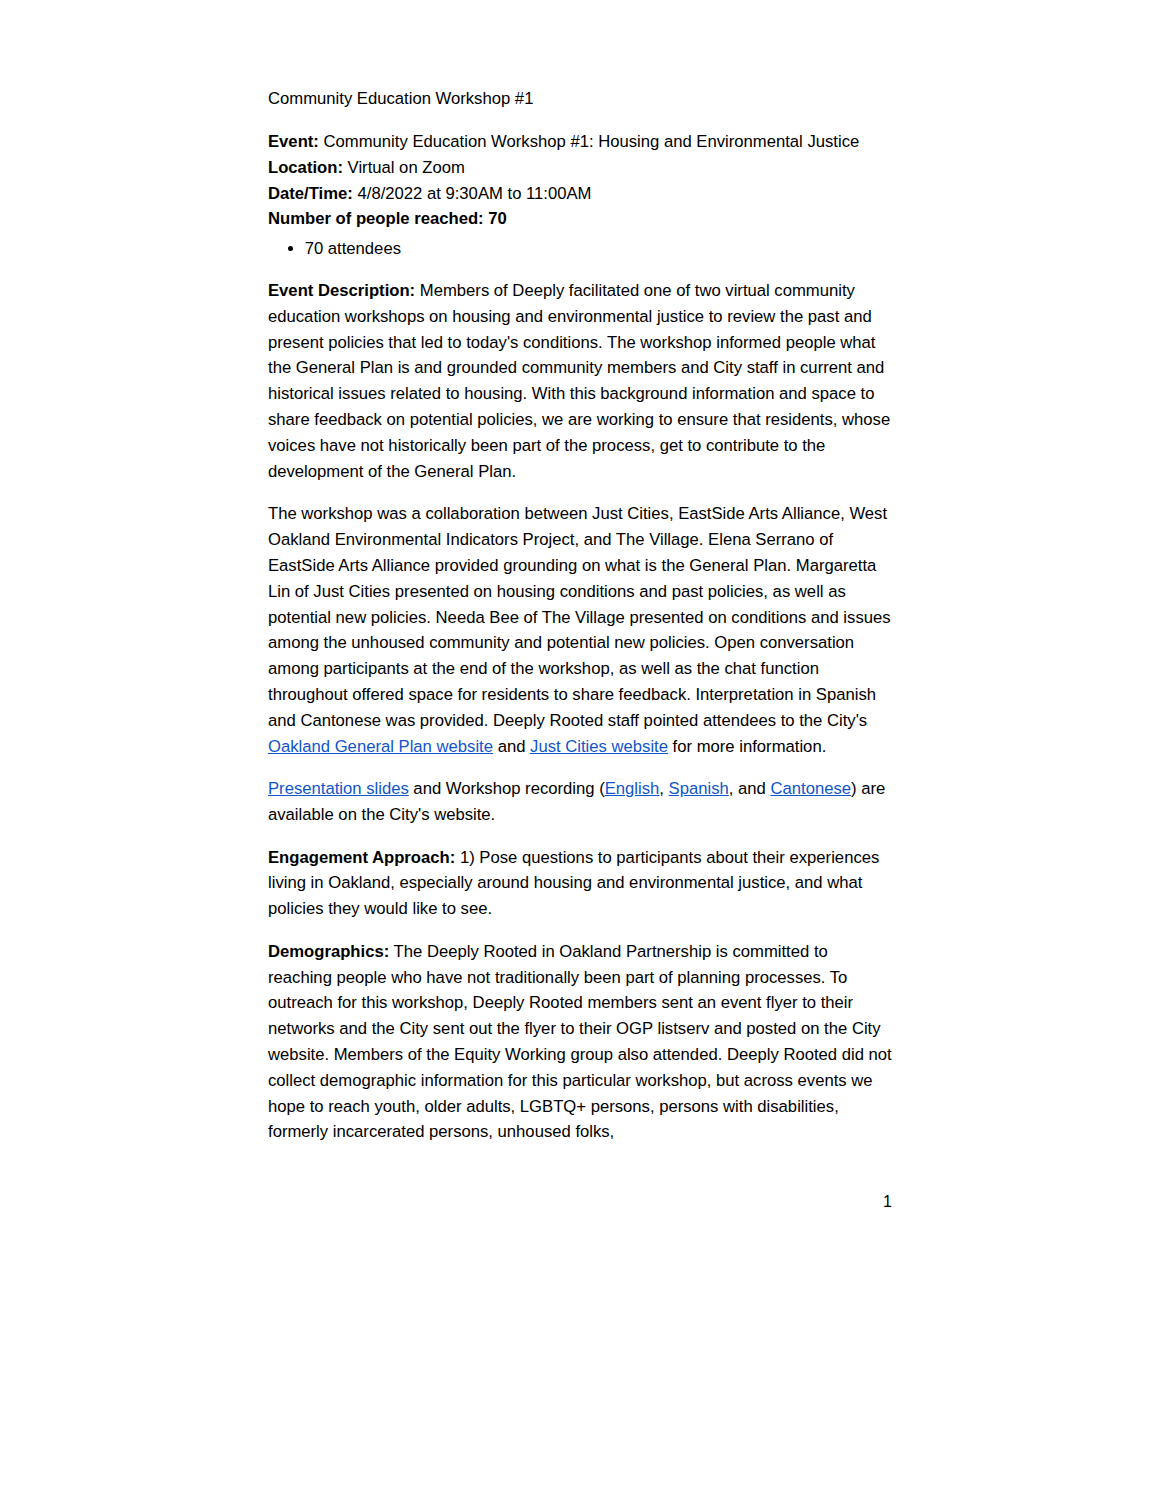Community Education Workshop #1
Event: Community Education Workshop #1: Housing and Environmental Justice
Location: Virtual on Zoom
Date/Time: 4/8/2022 at 9:30AM to 11:00AM
Number of people reached: 70
70 attendees
Event Description: Members of Deeply facilitated one of two virtual community education workshops on housing and environmental justice to review the past and present policies that led to today's conditions. The workshop informed people what the General Plan is and grounded community members and City staff in current and historical issues related to housing. With this background information and space to share feedback on potential policies, we are working to ensure that residents, whose voices have not historically been part of the process, get to contribute to the development of the General Plan.
The workshop was a collaboration between Just Cities, EastSide Arts Alliance, West Oakland Environmental Indicators Project, and The Village. Elena Serrano of EastSide Arts Alliance provided grounding on what is the General Plan. Margaretta Lin of Just Cities presented on housing conditions and past policies, as well as potential new policies. Needa Bee of The Village presented on conditions and issues among the unhoused community and potential new policies. Open conversation among participants at the end of the workshop, as well as the chat function throughout offered space for residents to share feedback. Interpretation in Spanish and Cantonese was provided. Deeply Rooted staff pointed attendees to the City's Oakland General Plan website and Just Cities website for more information.
Presentation slides and Workshop recording (English, Spanish, and Cantonese) are available on the City's website.
Engagement Approach: 1) Pose questions to participants about their experiences living in Oakland, especially around housing and environmental justice, and what policies they would like to see.
Demographics: The Deeply Rooted in Oakland Partnership is committed to reaching people who have not traditionally been part of planning processes. To outreach for this workshop, Deeply Rooted members sent an event flyer to their networks and the City sent out the flyer to their OGP listserv and posted on the City website. Members of the Equity Working group also attended. Deeply Rooted did not collect demographic information for this particular workshop, but across events we hope to reach youth, older adults, LGBTQ+ persons, persons with disabilities, formerly incarcerated persons, unhoused folks,
1